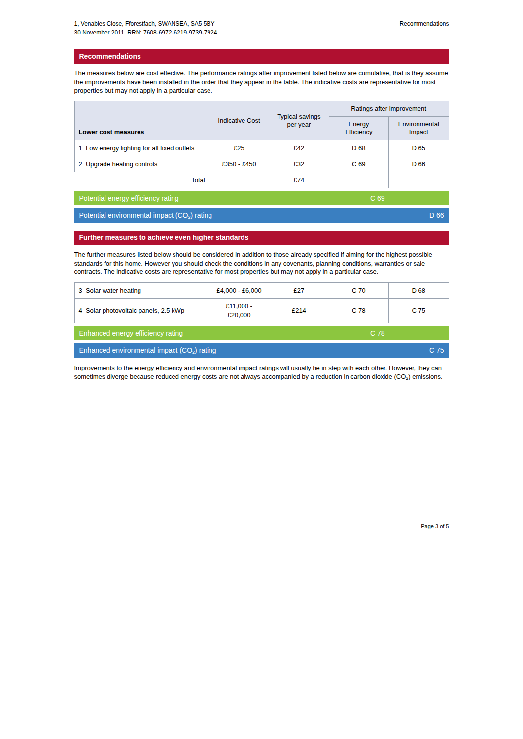1, Venables Close, Fforestfach, SWANSEA, SA5 5BY
30 November 2011 RRN: 7608-6972-6219-9739-7924
Recommendations
Recommendations
The measures below are cost effective. The performance ratings after improvement listed below are cumulative, that is they assume the improvements have been installed in the order that they appear in the table. The indicative costs are representative for most properties but may not apply in a particular case.
| Lower cost measures | Indicative Cost | Typical savings per year | Ratings after improvement |
| --- | --- | --- | --- |
| Energy Efficiency | Environmental Impact |
| 1 Low energy lighting for all fixed outlets | £25 | £42 | D 68 | D 65 |
| 2 Upgrade heating controls | £350 - £450 | £32 | C 69 | D 66 |
| Total | | £74 | | |
Potential energy efficiency rating C 69
Potential environmental impact (CO2) rating D 66
Further measures to achieve even higher standards
The further measures listed below should be considered in addition to those already specified if aiming for the highest possible standards for this home. However you should check the conditions in any covenants, planning conditions, warranties or sale contracts. The indicative costs are representative for most properties but may not apply in a particular case.
| 3 Solar water heating | £4,000 - £6,000 | £27 | C 70 | D 68 |
| 4 Solar photovoltaic panels, 2.5 kWp | £11,000 - £20,000 | £214 | C 78 | C 75 |
Enhanced energy efficiency rating C 78
Enhanced environmental impact (CO2) rating C 75
Improvements to the energy efficiency and environmental impact ratings will usually be in step with each other. However, they can sometimes diverge because reduced energy costs are not always accompanied by a reduction in carbon dioxide (CO2) emissions.
Page 3 of 5